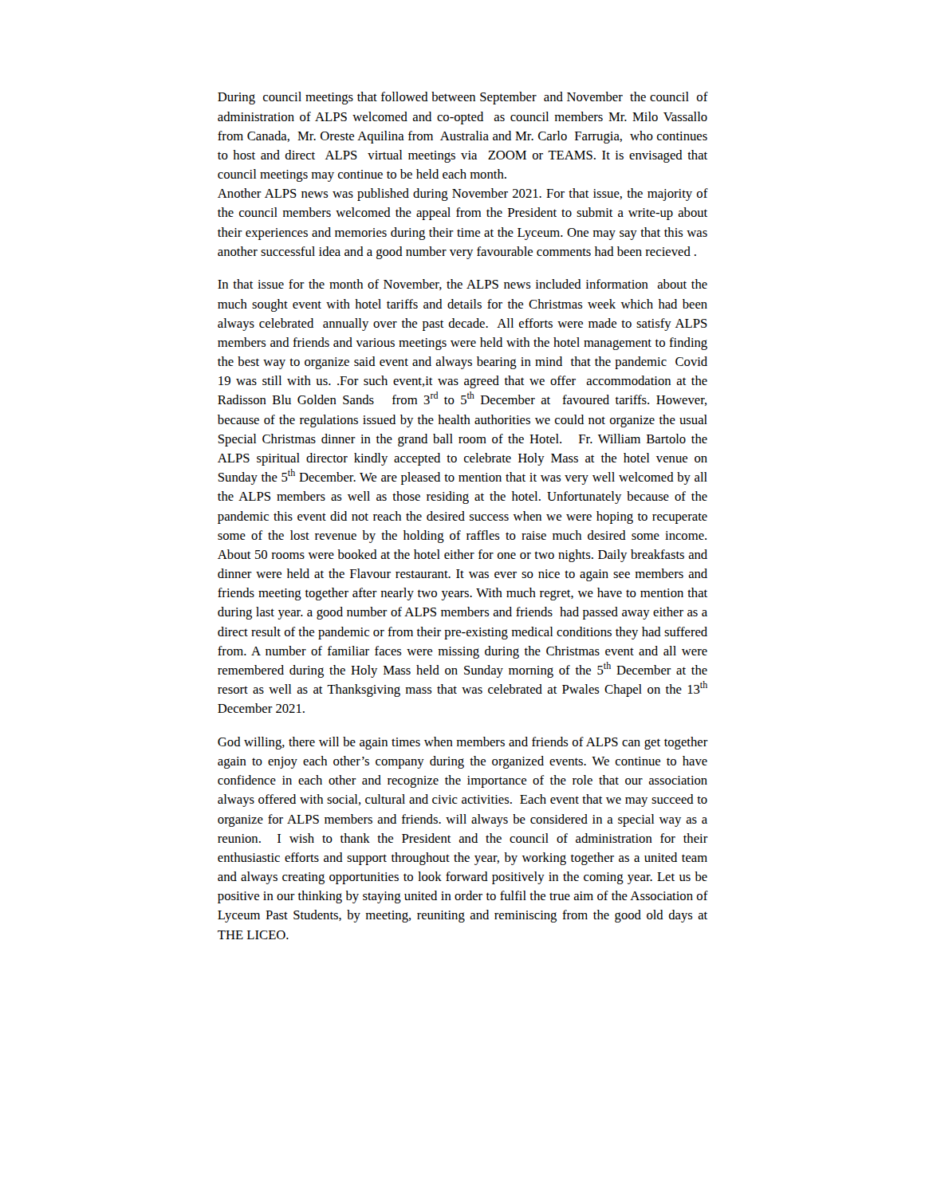During council meetings that followed between September and November the council of administration of ALPS welcomed and co-opted as council members Mr. Milo Vassallo from Canada, Mr. Oreste Aquilina from Australia and Mr. Carlo Farrugia, who continues to host and direct ALPS virtual meetings via ZOOM or TEAMS. It is envisaged that council meetings may continue to be held each month.
Another ALPS news was published during November 2021. For that issue, the majority of the council members welcomed the appeal from the President to submit a write-up about their experiences and memories during their time at the Lyceum. One may say that this was another successful idea and a good number very favourable comments had been recieved .
In that issue for the month of November, the ALPS news included information about the much sought event with hotel tariffs and details for the Christmas week which had been always celebrated annually over the past decade. All efforts were made to satisfy ALPS members and friends and various meetings were held with the hotel management to finding the best way to organize said event and always bearing in mind that the pandemic Covid 19 was still with us. .For such event,it was agreed that we offer accommodation at the Radisson Blu Golden Sands from 3rd to 5th December at favoured tariffs. However, because of the regulations issued by the health authorities we could not organize the usual Special Christmas dinner in the grand ball room of the Hotel. Fr. William Bartolo the ALPS spiritual director kindly accepted to celebrate Holy Mass at the hotel venue on Sunday the 5th December. We are pleased to mention that it was very well welcomed by all the ALPS members as well as those residing at the hotel. Unfortunately because of the pandemic this event did not reach the desired success when we were hoping to recuperate some of the lost revenue by the holding of raffles to raise much desired some income. About 50 rooms were booked at the hotel either for one or two nights. Daily breakfasts and dinner were held at the Flavour restaurant. It was ever so nice to again see members and friends meeting together after nearly two years. With much regret, we have to mention that during last year. a good number of ALPS members and friends had passed away either as a direct result of the pandemic or from their pre-existing medical conditions they had suffered from. A number of familiar faces were missing during the Christmas event and all were remembered during the Holy Mass held on Sunday morning of the 5th December at the resort as well as at Thanksgiving mass that was celebrated at Pwales Chapel on the 13th December 2021.
God willing, there will be again times when members and friends of ALPS can get together again to enjoy each other’s company during the organized events. We continue to have confidence in each other and recognize the importance of the role that our association always offered with social, cultural and civic activities. Each event that we may succeed to organize for ALPS members and friends. will always be considered in a special way as a reunion. I wish to thank the President and the council of administration for their enthusiastic efforts and support throughout the year, by working together as a united team and always creating opportunities to look forward positively in the coming year. Let us be positive in our thinking by staying united in order to fulfil the true aim of the Association of Lyceum Past Students, by meeting, reuniting and reminiscing from the good old days at THE LICEO.